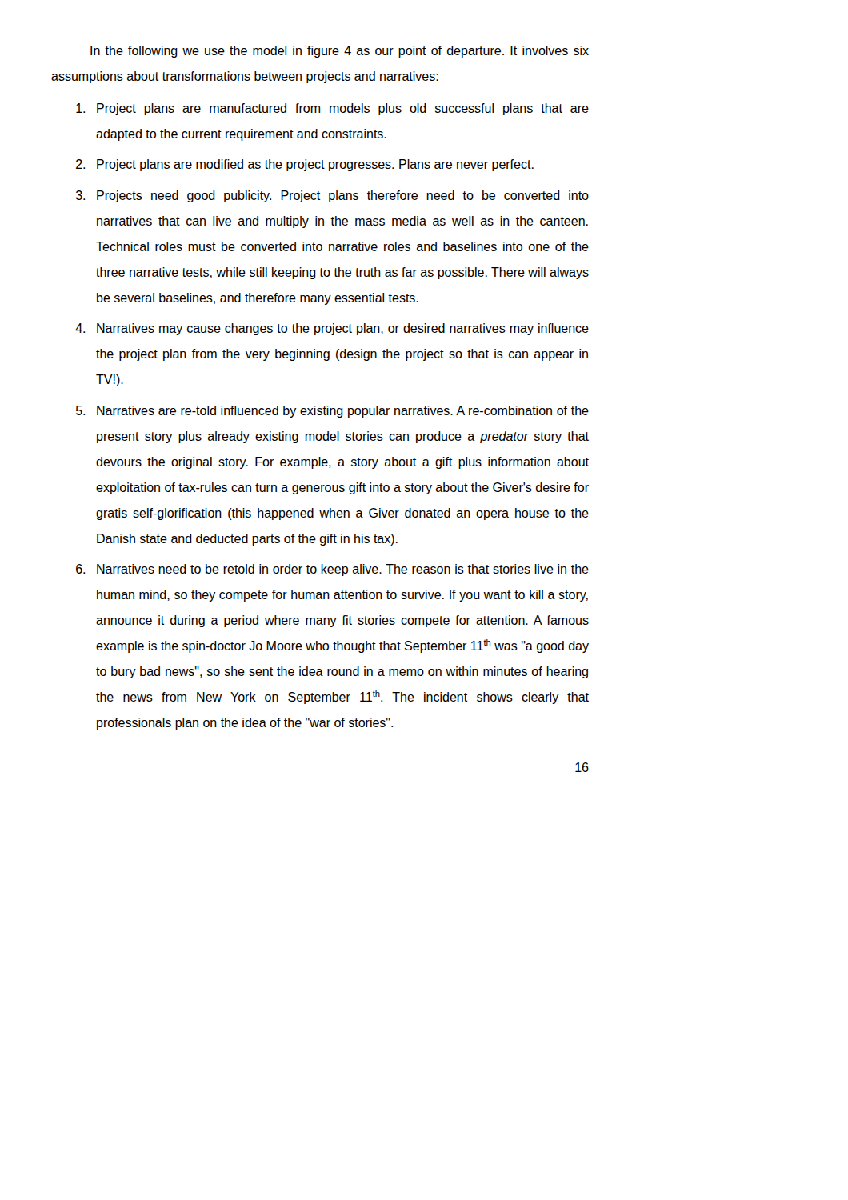In the following we use the model in figure 4 as our point of departure. It involves six assumptions about transformations between projects and narratives:
Project plans are manufactured from models plus old successful plans that are adapted to the current requirement and constraints.
Project plans are modified as the project progresses. Plans are never perfect.
Projects need good publicity. Project plans therefore need to be converted into narratives that can live and multiply in the mass media as well as in the canteen. Technical roles must be converted into narrative roles and baselines into one of the three narrative tests, while still keeping to the truth as far as possible. There will always be several baselines, and therefore many essential tests.
Narratives may cause changes to the project plan, or desired narratives may influence the project plan from the very beginning (design the project so that is can appear in TV!).
Narratives are re-told influenced by existing popular narratives. A re-combination of the present story plus already existing model stories can produce a predator story that devours the original story. For example, a story about a gift plus information about exploitation of tax-rules can turn a generous gift into a story about the Giver's desire for gratis self-glorification (this happened when a Giver donated an opera house to the Danish state and deducted parts of the gift in his tax).
Narratives need to be retold in order to keep alive. The reason is that stories live in the human mind, so they compete for human attention to survive. If you want to kill a story, announce it during a period where many fit stories compete for attention. A famous example is the spin-doctor Jo Moore who thought that September 11th was "a good day to bury bad news", so she sent the idea round in a memo on within minutes of hearing the news from New York on September 11th. The incident shows clearly that professionals plan on the idea of the "war of stories".
16